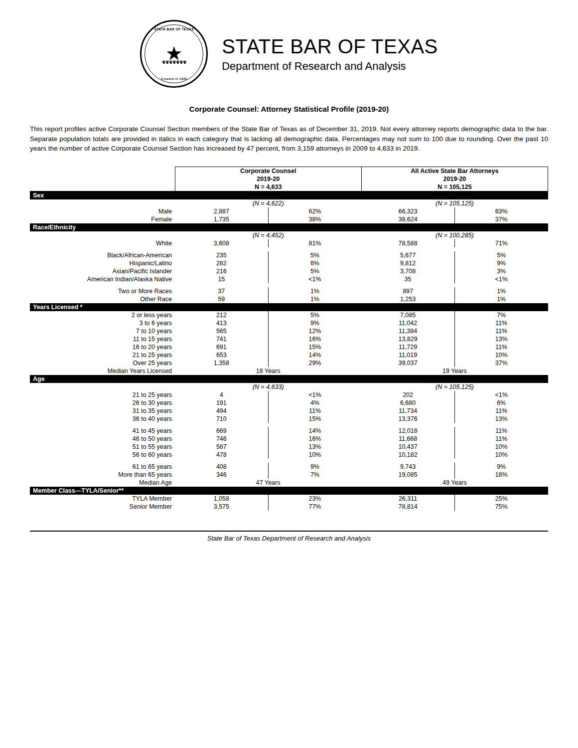STATE BAR OF TEXAS
★
❦❦❦❦❦❦❦
Created in 1939
STATE BAR OF TEXAS
Department of Research and Analysis
Corporate Counsel: Attorney Statistical Profile (2019-20)
This report profiles active Corporate Counsel Section members of the State Bar of Texas as of December 31, 2019. Not every attorney reports demographic data to the bar. Separate population totals are provided in italics in each category that is lacking all demographic data. Percentages may not sum to 100 due to rounding. Over the past 10 years the number of active Corporate Counsel Section has increased by 47 percent, from 3,159 attorneys in 2009 to 4,633 in 2019.
| | Corporate Counsel | All Active State Bar Attorneys |
| | 2019-20 | 2019-20 |
| | N = 4,633 | N = 105,125 |
| Sex |
| | (N = 4,622) | (N = 105,125) |
| Male | 2,887 | 62% | 66,323 | 63% |
| Female | 1,735 | 38% | 38,624 | 37% |
| Race/Ethnicity |
| | (N = 4,452) | (N = 100,285) |
| White | 3,608 | 81% | 78,588 | 71% |
| Black/African-American | 235 | 5% | 5,677 | 5% |
| Hispanic/Latino | 282 | 6% | 9,812 | 9% |
| Asian/Pacific Islander | 216 | 5% | 3,708 | 3% |
| American Indian/Alaska Native | 15 | <1% | 35 | <1% |
| Two or More Races | 37 | 1% | 897 | 1% |
| Other Race | 59 | 1% | 1,253 | 1% |
| Years Licensed * |
| 2 or less years | 212 | 5% | 7,085 | 7% |
| 3 to 6 years | 413 | 9% | 11,042 | 11% |
| 7 to 10 years | 565 | 12% | 11,384 | 11% |
| 11 to 15 years | 741 | 16% | 13,829 | 13% |
| 16 to 20 years | 691 | 15% | 11,729 | 11% |
| 21 to 25 years | 653 | 14% | 11,019 | 10% |
| Over 25 years | 1,358 | 29% | 39,037 | 37% |
| Median Years Licensed | 18 Years | 19 Years |
| Age |
| | (N = 4,633) | (N = 105,125) |
| 21 to 25 years | 4 | <1% | 202 | <1% |
| 26 to 30 years | 191 | 4% | 6,680 | 6% |
| 31 to 35 years | 494 | 11% | 11,734 | 11% |
| 36 to 40 years | 710 | 15% | 13,376 | 13% |
| 41 to 45 years | 669 | 14% | 12,018 | 11% |
| 46 to 50 years | 746 | 16% | 11,668 | 11% |
| 51 to 55 years | 587 | 13% | 10,437 | 10% |
| 56 to 60 years | 478 | 10% | 10,182 | 10% |
| 61 to 65 years | 408 | 9% | 9,743 | 9% |
| More than 65 years | 346 | 7% | 19,085 | 18% |
| Median Age | 47 Years | 49 Years |
| Member Class—TYLA/Senior** |
| TYLA Member | 1,058 | 23% | 26,311 | 25% |
| Senior Member | 3,575 | 77% | 78,814 | 75% |
State Bar of Texas Department of Research and Analysis